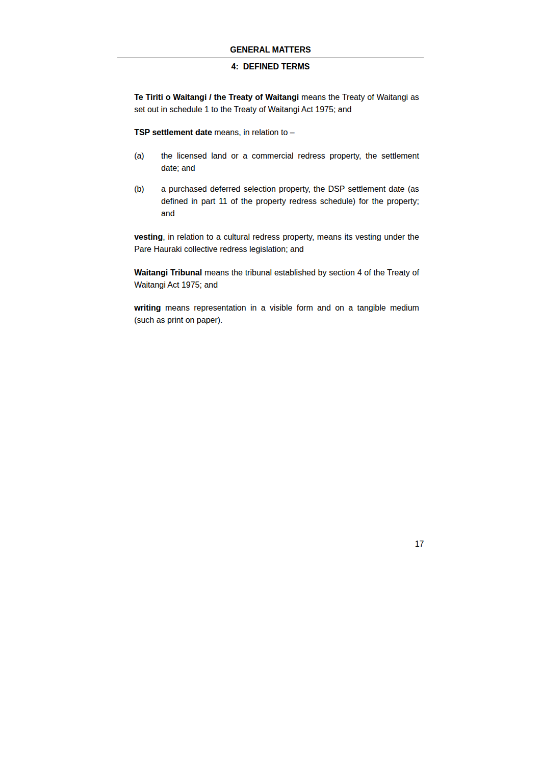GENERAL MATTERS
4: DEFINED TERMS
Te Tiriti o Waitangi / the Treaty of Waitangi means the Treaty of Waitangi as set out in schedule 1 to the Treaty of Waitangi Act 1975; and
TSP settlement date means, in relation to –
(a) the licensed land or a commercial redress property, the settlement date; and
(b) a purchased deferred selection property, the DSP settlement date (as defined in part 11 of the property redress schedule) for the property; and
vesting, in relation to a cultural redress property, means its vesting under the Pare Hauraki collective redress legislation; and
Waitangi Tribunal means the tribunal established by section 4 of the Treaty of Waitangi Act 1975; and
writing means representation in a visible form and on a tangible medium (such as print on paper).
17